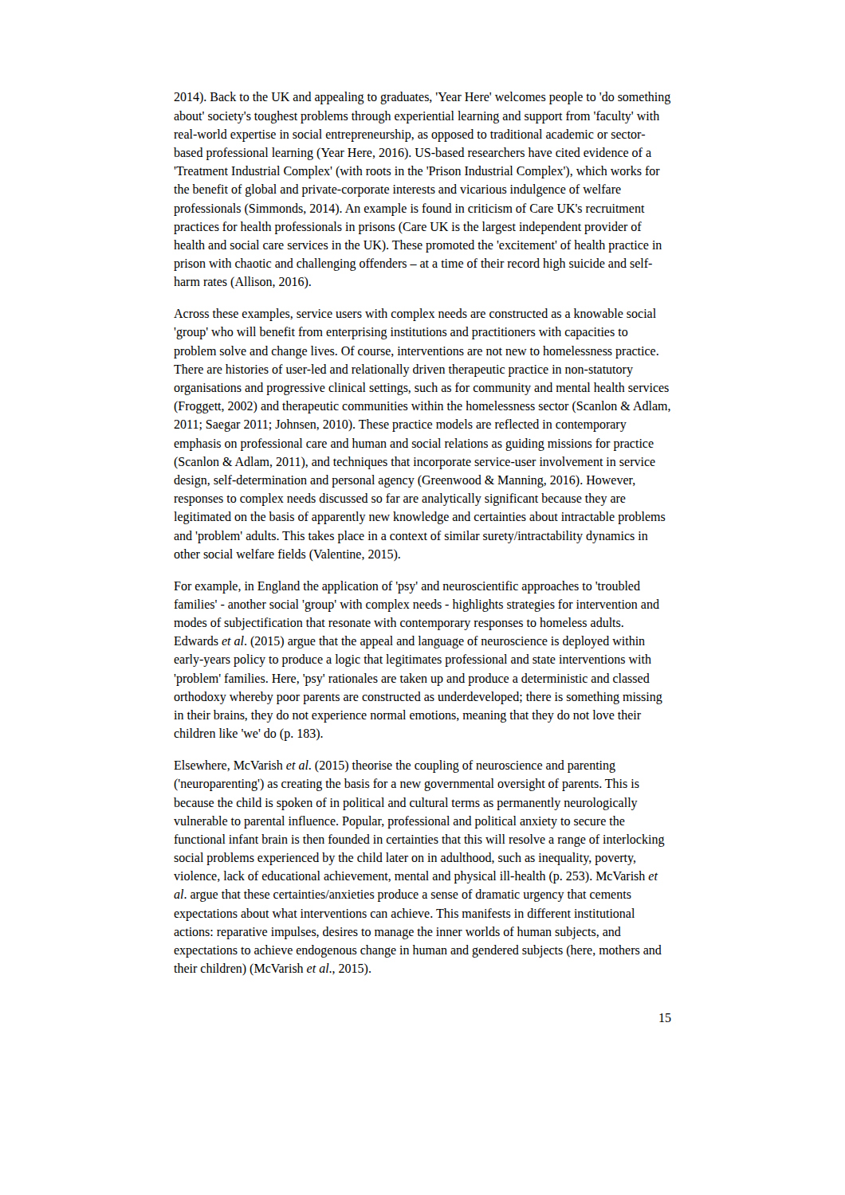2014). Back to the UK and appealing to graduates, 'Year Here' welcomes people to 'do something about' society's toughest problems through experiential learning and support from 'faculty' with real-world expertise in social entrepreneurship, as opposed to traditional academic or sector-based professional learning (Year Here, 2016). US-based researchers have cited evidence of a 'Treatment Industrial Complex' (with roots in the 'Prison Industrial Complex'), which works for the benefit of global and private-corporate interests and vicarious indulgence of welfare professionals (Simmonds, 2014). An example is found in criticism of Care UK's recruitment practices for health professionals in prisons (Care UK is the largest independent provider of health and social care services in the UK). These promoted the 'excitement' of health practice in prison with chaotic and challenging offenders – at a time of their record high suicide and self-harm rates (Allison, 2016).
Across these examples, service users with complex needs are constructed as a knowable social 'group' who will benefit from enterprising institutions and practitioners with capacities to problem solve and change lives. Of course, interventions are not new to homelessness practice. There are histories of user-led and relationally driven therapeutic practice in non-statutory organisations and progressive clinical settings, such as for community and mental health services (Froggett, 2002) and therapeutic communities within the homelessness sector (Scanlon & Adlam, 2011; Saegar 2011; Johnsen, 2010). These practice models are reflected in contemporary emphasis on professional care and human and social relations as guiding missions for practice (Scanlon & Adlam, 2011), and techniques that incorporate service-user involvement in service design, self-determination and personal agency (Greenwood & Manning, 2016). However, responses to complex needs discussed so far are analytically significant because they are legitimated on the basis of apparently new knowledge and certainties about intractable problems and 'problem' adults. This takes place in a context of similar surety/intractability dynamics in other social welfare fields (Valentine, 2015).
For example, in England the application of 'psy' and neuroscientific approaches to 'troubled families' - another social 'group' with complex needs - highlights strategies for intervention and modes of subjectification that resonate with contemporary responses to homeless adults. Edwards et al. (2015) argue that the appeal and language of neuroscience is deployed within early-years policy to produce a logic that legitimates professional and state interventions with 'problem' families. Here, 'psy' rationales are taken up and produce a deterministic and classed orthodoxy whereby poor parents are constructed as underdeveloped; there is something missing in their brains, they do not experience normal emotions, meaning that they do not love their children like 'we' do (p. 183).
Elsewhere, McVarish et al. (2015) theorise the coupling of neuroscience and parenting ('neuroparenting') as creating the basis for a new governmental oversight of parents. This is because the child is spoken of in political and cultural terms as permanently neurologically vulnerable to parental influence. Popular, professional and political anxiety to secure the functional infant brain is then founded in certainties that this will resolve a range of interlocking social problems experienced by the child later on in adulthood, such as inequality, poverty, violence, lack of educational achievement, mental and physical ill-health (p. 253). McVarish et al. argue that these certainties/anxieties produce a sense of dramatic urgency that cements expectations about what interventions can achieve. This manifests in different institutional actions: reparative impulses, desires to manage the inner worlds of human subjects, and expectations to achieve endogenous change in human and gendered subjects (here, mothers and their children) (McVarish et al., 2015).
15